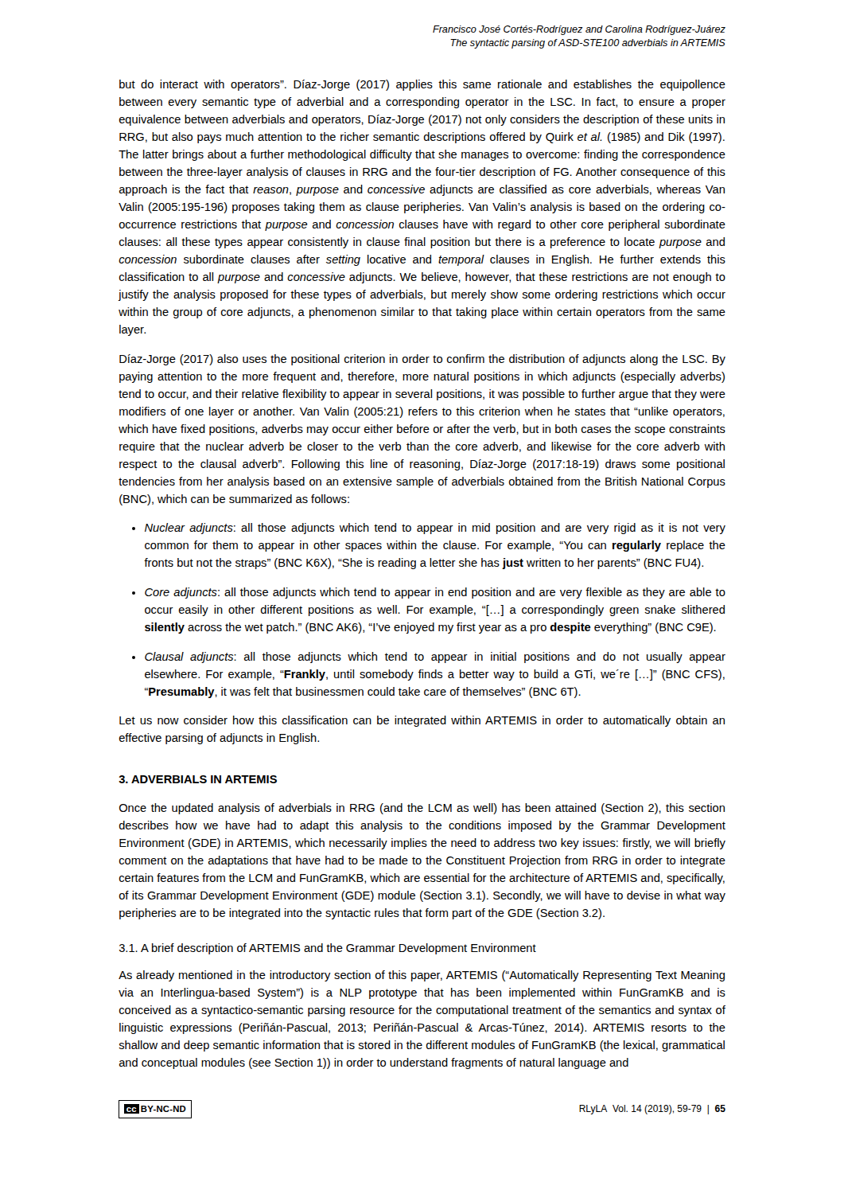Francisco José Cortés-Rodríguez and Carolina Rodríguez-Juárez
The syntactic parsing of ASD-STE100 adverbials in ARTEMIS
but do interact with operators”. Díaz-Jorge (2017) applies this same rationale and establishes the equipollence between every semantic type of adverbial and a corresponding operator in the LSC. In fact, to ensure a proper equivalence between adverbials and operators, Díaz-Jorge (2017) not only considers the description of these units in RRG, but also pays much attention to the richer semantic descriptions offered by Quirk et al. (1985) and Dik (1997). The latter brings about a further methodological difficulty that she manages to overcome: finding the correspondence between the three-layer analysis of clauses in RRG and the four-tier description of FG. Another consequence of this approach is the fact that reason, purpose and concessive adjuncts are classified as core adverbials, whereas Van Valin (2005:195-196) proposes taking them as clause peripheries. Van Valin’s analysis is based on the ordering co-occurrence restrictions that purpose and concession clauses have with regard to other core peripheral subordinate clauses: all these types appear consistently in clause final position but there is a preference to locate purpose and concession subordinate clauses after setting locative and temporal clauses in English. He further extends this classification to all purpose and concessive adjuncts. We believe, however, that these restrictions are not enough to justify the analysis proposed for these types of adverbials, but merely show some ordering restrictions which occur within the group of core adjuncts, a phenomenon similar to that taking place within certain operators from the same layer.
Díaz-Jorge (2017) also uses the positional criterion in order to confirm the distribution of adjuncts along the LSC. By paying attention to the more frequent and, therefore, more natural positions in which adjuncts (especially adverbs) tend to occur, and their relative flexibility to appear in several positions, it was possible to further argue that they were modifiers of one layer or another. Van Valin (2005:21) refers to this criterion when he states that “unlike operators, which have fixed positions, adverbs may occur either before or after the verb, but in both cases the scope constraints require that the nuclear adverb be closer to the verb than the core adverb, and likewise for the core adverb with respect to the clausal adverb”. Following this line of reasoning, Díaz-Jorge (2017:18-19) draws some positional tendencies from her analysis based on an extensive sample of adverbials obtained from the British National Corpus (BNC), which can be summarized as follows:
Nuclear adjuncts: all those adjuncts which tend to appear in mid position and are very rigid as it is not very common for them to appear in other spaces within the clause. For example, “You can regularly replace the fronts but not the straps” (BNC K6X), “She is reading a letter she has just written to her parents” (BNC FU4).
Core adjuncts: all those adjuncts which tend to appear in end position and are very flexible as they are able to occur easily in other different positions as well. For example, “[…] a correspondingly green snake slithered silently across the wet patch.” (BNC AK6), “I’ve enjoyed my first year as a pro despite everything” (BNC C9E).
Clausal adjuncts: all those adjuncts which tend to appear in initial positions and do not usually appear elsewhere. For example, “Frankly, until somebody finds a better way to build a GTi, we´re […]” (BNC CFS), “Presumably, it was felt that businessmen could take care of themselves” (BNC 6T).
Let us now consider how this classification can be integrated within ARTEMIS in order to automatically obtain an effective parsing of adjuncts in English.
3. Adverbials in ARTEMIS
Once the updated analysis of adverbials in RRG (and the LCM as well) has been attained (Section 2), this section describes how we have had to adapt this analysis to the conditions imposed by the Grammar Development Environment (GDE) in ARTEMIS, which necessarily implies the need to address two key issues: firstly, we will briefly comment on the adaptations that have had to be made to the Constituent Projection from RRG in order to integrate certain features from the LCM and FunGramKB, which are essential for the architecture of ARTEMIS and, specifically, of its Grammar Development Environment (GDE) module (Section 3.1). Secondly, we will have to devise in what way peripheries are to be integrated into the syntactic rules that form part of the GDE (Section 3.2).
3.1. A brief description of ARTEMIS and the Grammar Development Environment
As already mentioned in the introductory section of this paper, ARTEMIS (“Automatically Representing Text Meaning via an Interlingua-based System”) is a NLP prototype that has been implemented within FunGramKB and is conceived as a syntactico-semantic parsing resource for the computational treatment of the semantics and syntax of linguistic expressions (Periñán-Pascual, 2013; Periñán-Pascual & Arcas-Túnez, 2014). ARTEMIS resorts to the shallow and deep semantic information that is stored in the different modules of FunGramKB (the lexical, grammatical and conceptual modules (see Section 1)) in order to understand fragments of natural language and
cc BY-NC-ND
RLyLA Vol. 14 (2019), 59-79 | 65